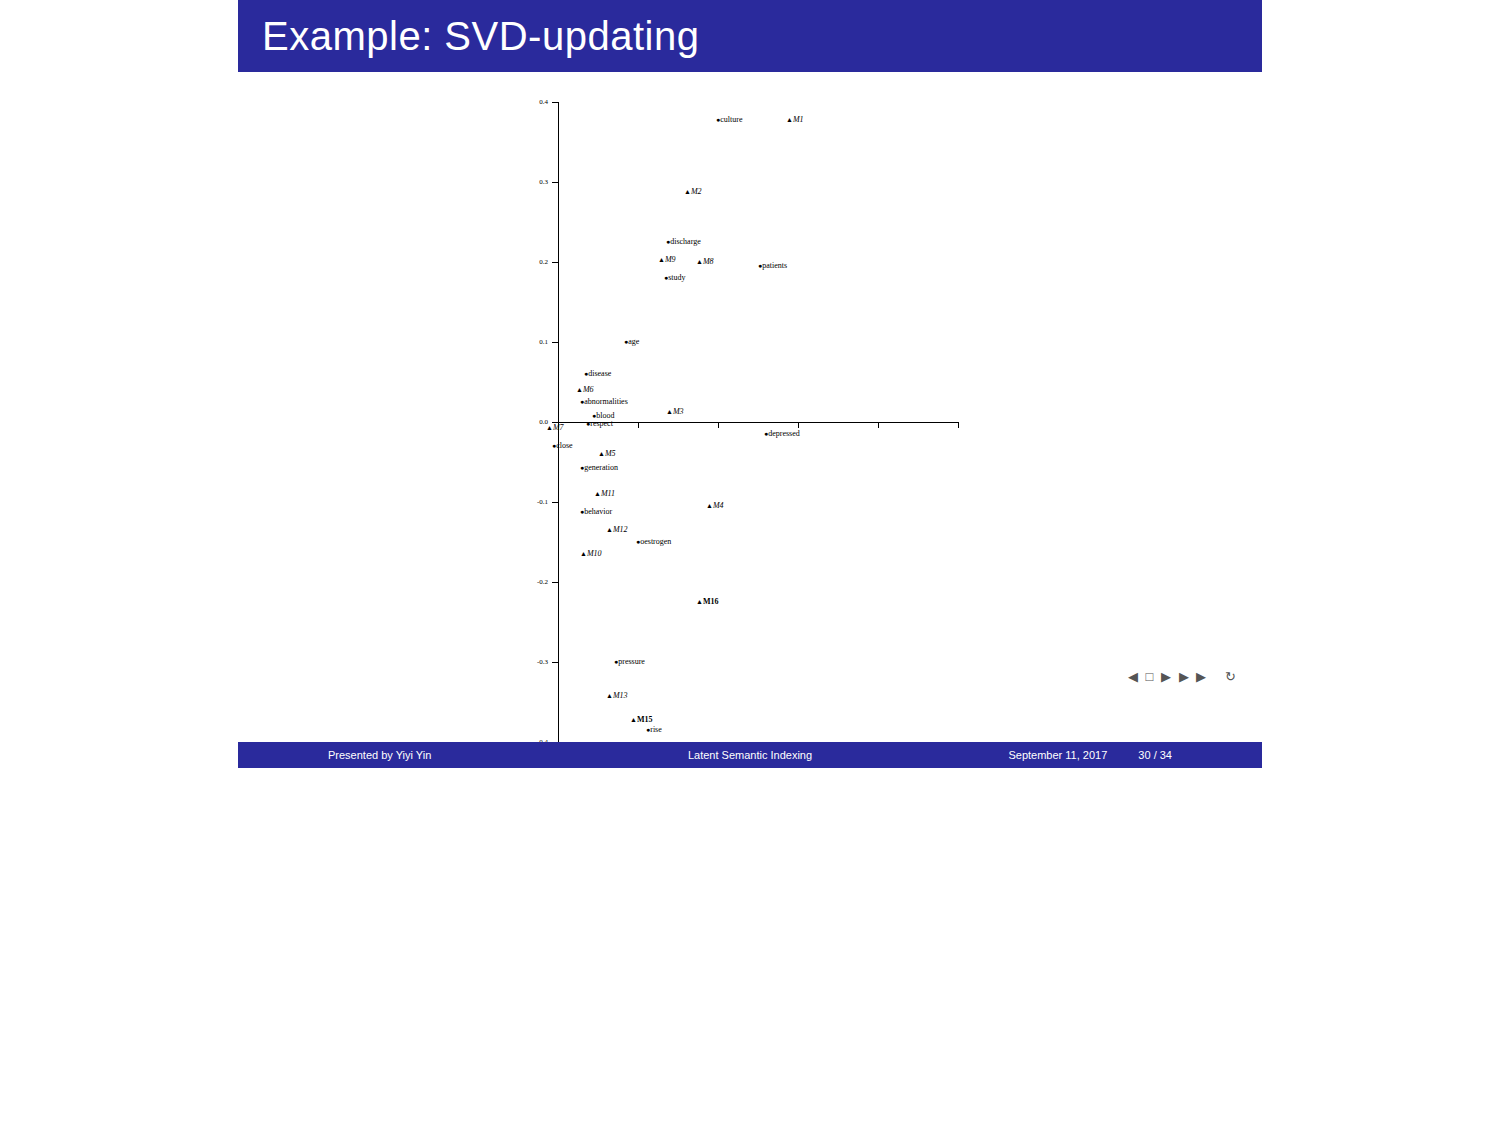Example: SVD-updating
0.4
0.3
0.2
0.1
0.0
-0.1
-0.2
-0.3
-0.4
0.2
0.4
0.6
0.8
1.0
●culture
▲M1
▲M2
●discharge
▲M9
▲M8
●patients
●study
●age
●disease
▲M6
●abnormalities
●blood
▲M3
▲M7
●respect
●depressed
●close
▲M5
●generation
▲M11
●behavior
▲M4
▲M12
●oestrogen
▲M10
▲M16
●pressure
▲M13
▲M15
●rise
●rats
●fast
▲M14
◀ □ ▶ ▶ ▶ ↻
Presented by Yiyi Yin
Latent Semantic Indexing
September 11, 2017 30 / 34